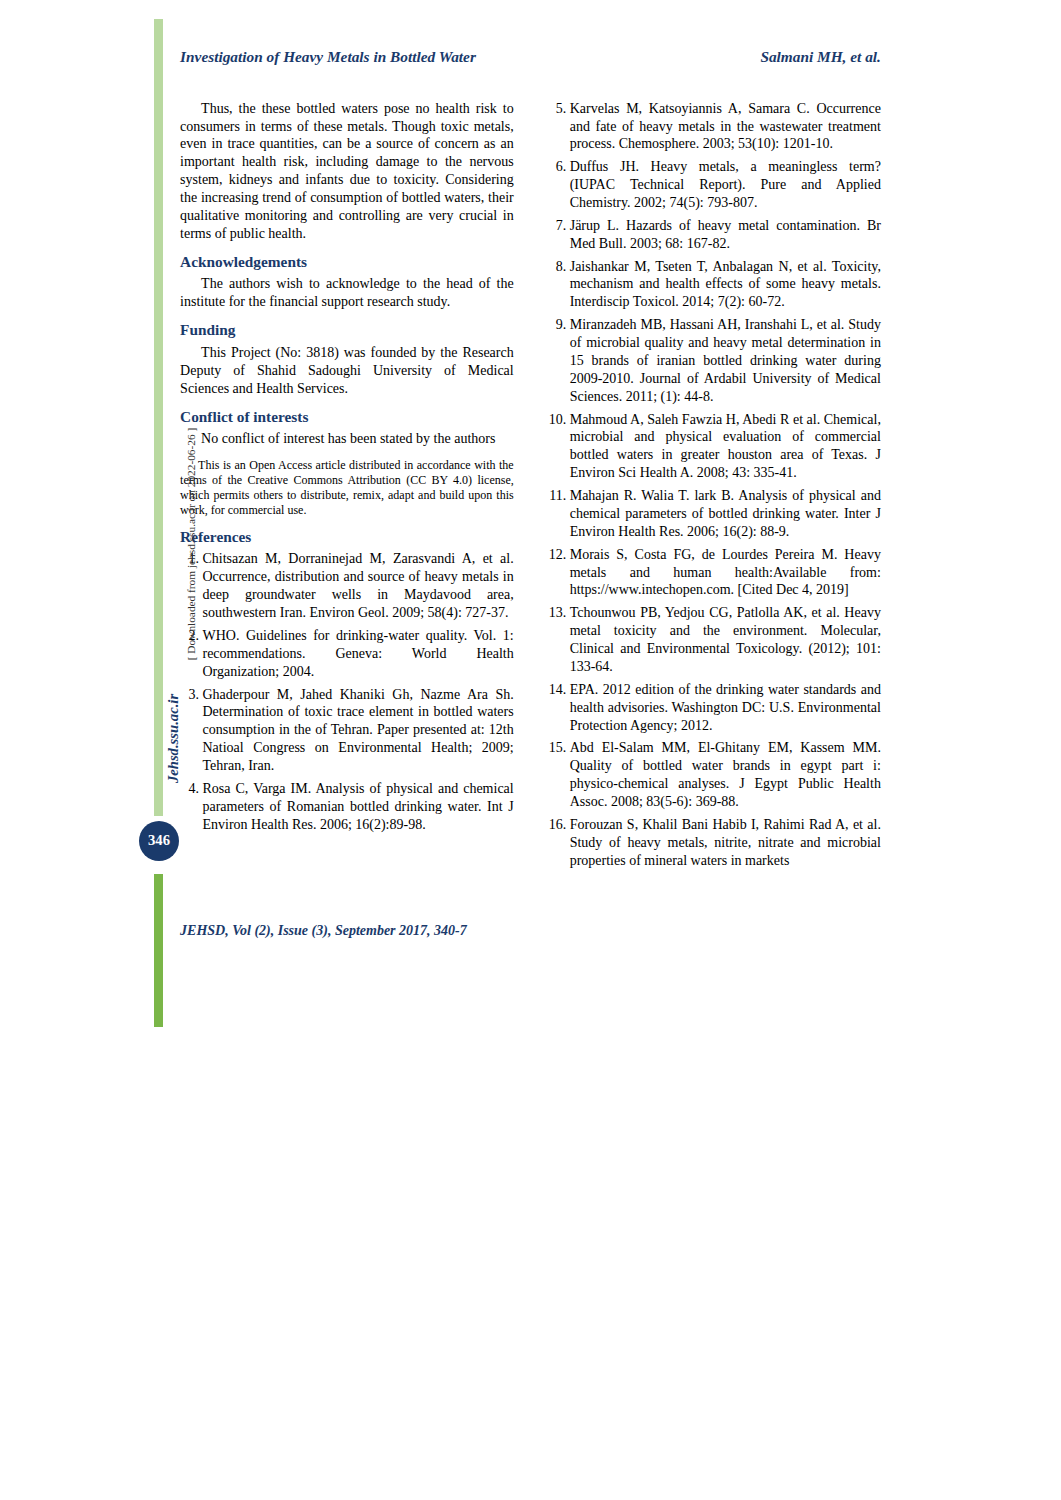[ Downloaded from jehsd.ssu.ac.ir on 2022-06-26 ]
Jehsd.ssu.ac.ir
346
Investigation of Heavy Metals in Bottled Water
Salmani MH, et al.
Thus, the these bottled waters pose no health risk to consumers in terms of these metals. Though toxic metals, even in trace quantities, can be a source of concern as an important health risk, including damage to the nervous system, kidneys and infants due to toxicity. Considering the increasing trend of consumption of bottled waters, their qualitative monitoring and controlling are very crucial in terms of public health.
Acknowledgements
The authors wish to acknowledge to the head of the institute for the financial support research study.
Funding
This Project (No: 3818) was founded by the Research Deputy of Shahid Sadoughi University of Medical Sciences and Health Services.
Conflict of interests
No conflict of interest has been stated by the authors
This is an Open Access article distributed in accordance with the terms of the Creative Commons Attribution (CC BY 4.0) license, which permits others to distribute, remix, adapt and build upon this work, for commercial use.
References
Chitsazan M, Dorraninejad M, Zarasvandi A, et al. Occurrence, distribution and source of heavy metals in deep groundwater wells in Maydavood area, southwestern Iran. Environ Geol. 2009; 58(4): 727-37.
WHO. Guidelines for drinking-water quality. Vol. 1: recommendations. Geneva: World Health Organization; 2004.
Ghaderpour M, Jahed Khaniki Gh, Nazme Ara Sh. Determination of toxic trace element in bottled waters consumption in the of Tehran. Paper presented at: 12th Natioal Congress on Environmental Health; 2009; Tehran, Iran.
Rosa C, Varga IM. Analysis of physical and chemical parameters of Romanian bottled drinking water. Int J Environ Health Res. 2006; 16(2):89-98.
Karvelas M, Katsoyiannis A, Samara C. Occurrence and fate of heavy metals in the wastewater treatment process. Chemosphere. 2003; 53(10): 1201-10.
Duffus JH. Heavy metals, a meaningless term? (IUPAC Technical Report). Pure and Applied Chemistry. 2002; 74(5): 793-807.
Järup L. Hazards of heavy metal contamination. Br Med Bull. 2003; 68: 167-82.
Jaishankar M, Tseten T, Anbalagan N, et al. Toxicity, mechanism and health effects of some heavy metals. Interdiscip Toxicol. 2014; 7(2): 60-72.
Miranzadeh MB, Hassani AH, Iranshahi L, et al. Study of microbial quality and heavy metal determination in 15 brands of iranian bottled drinking water during 2009-2010. Journal of Ardabil University of Medical Sciences. 2011; (1): 44-8.
Mahmoud A, Saleh Fawzia H, Abedi R et al. Chemical, microbial and physical evaluation of commercial bottled waters in greater houston area of Texas. J Environ Sci Health A. 2008; 43: 335-41.
Mahajan R. Walia T. lark B. Analysis of physical and chemical parameters of bottled drinking water. Inter J Environ Health Res. 2006; 16(2): 88-9.
Morais S, Costa FG, de Lourdes Pereira M. Heavy metals and human health:Available from: https://www.intechopen.com. [Cited Dec 4, 2019]
Tchounwou PB, Yedjou CG, Patlolla AK, et al. Heavy metal toxicity and the environment. Molecular, Clinical and Environmental Toxicology. (2012); 101: 133-64.
EPA. 2012 edition of the drinking water standards and health advisories. Washington DC: U.S. Environmental Protection Agency; 2012.
Abd El-Salam MM, El-Ghitany EM, Kassem MM. Quality of bottled water brands in egypt part i: physico-chemical analyses. J Egypt Public Health Assoc. 2008; 83(5-6): 369-88.
Forouzan S, Khalil Bani Habib I, Rahimi Rad A, et al. Study of heavy metals, nitrite, nitrate and microbial properties of mineral waters in markets
JEHSD, Vol (2), Issue (3), September 2017, 340-7